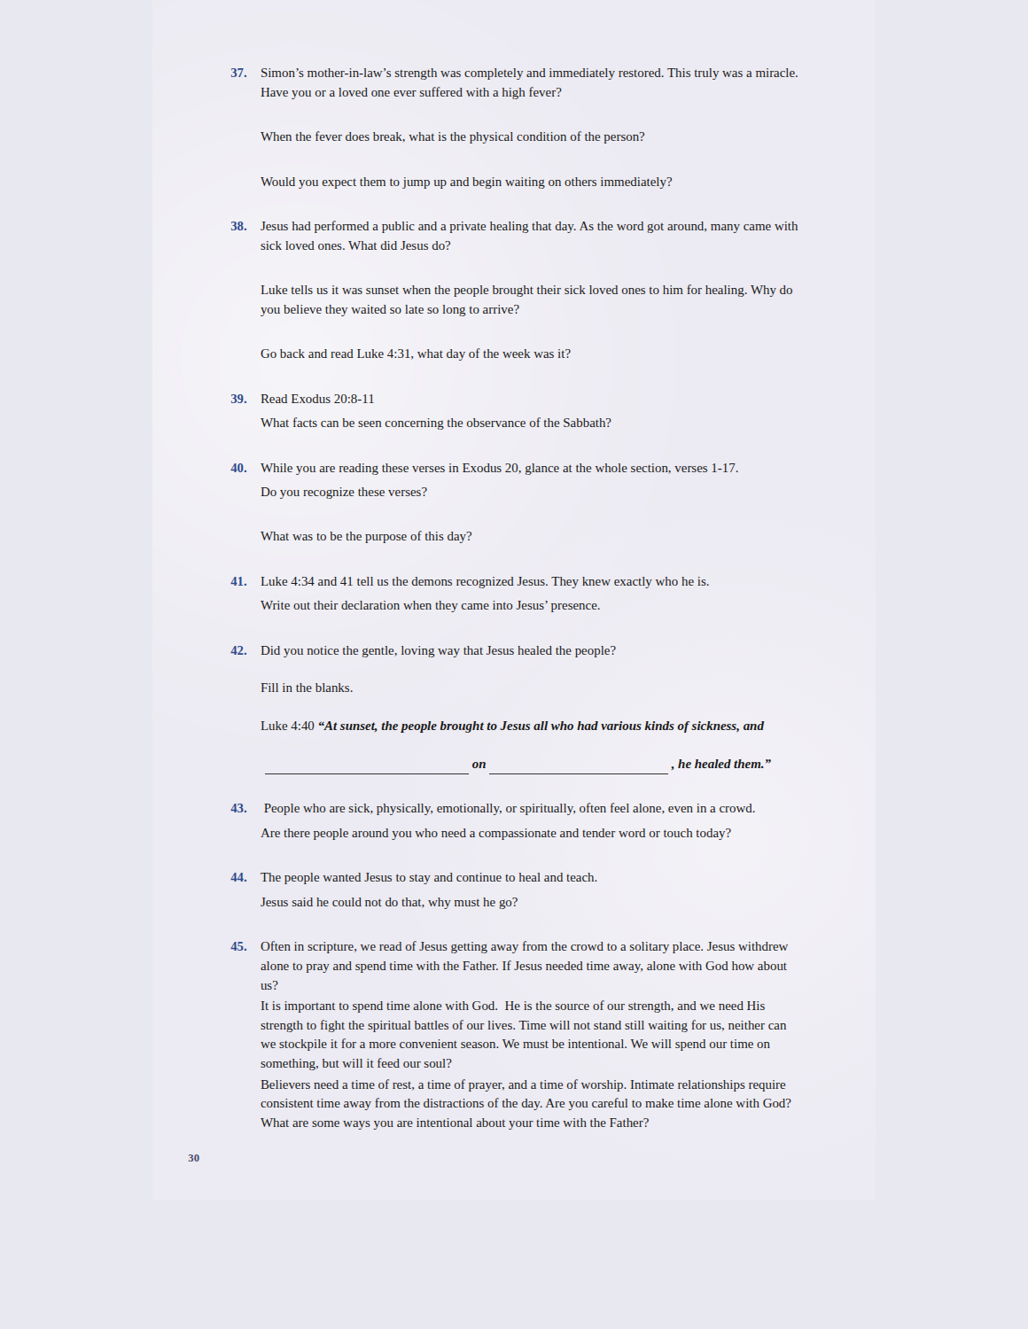37.
Simon’s mother-in-law’s strength was completely and immediately restored. This truly was a miracle. Have you or a loved one ever suffered with a high fever?
When the fever does break, what is the physical condition of the person?
Would you expect them to jump up and begin waiting on others immediately?
38.
Jesus had performed a public and a private healing that day. As the word got around, many came with sick loved ones. What did Jesus do?
Luke tells us it was sunset when the people brought their sick loved ones to him for healing. Why do you believe they waited so late so long to arrive?
Go back and read Luke 4:31, what day of the week was it?
39.
Read Exodus 20:8-11
What facts can be seen concerning the observance of the Sabbath?
40.
While you are reading these verses in Exodus 20, glance at the whole section, verses 1-17.
Do you recognize these verses?
What was to be the purpose of this day?
41.
Luke 4:34 and 41 tell us the demons recognized Jesus. They knew exactly who he is.
Write out their declaration when they came into Jesus’ presence.
42.
Did you notice the gentle, loving way that Jesus healed the people?
Fill in the blanks.
Luke 4:40 “At sunset, the people brought to Jesus all who had various kinds of sickness, and
on , he healed them.”
43.
People who are sick, physically, emotionally, or spiritually, often feel alone, even in a crowd.
Are there people around you who need a compassionate and tender word or touch today?
44.
The people wanted Jesus to stay and continue to heal and teach.
Jesus said he could not do that, why must he go?
45.
Often in scripture, we read of Jesus getting away from the crowd to a solitary place. Jesus withdrew alone to pray and spend time with the Father. If Jesus needed time away, alone with God how about us?
It is important to spend time alone with God. He is the source of our strength, and we need His strength to fight the spiritual battles of our lives. Time will not stand still waiting for us, neither can we stockpile it for a more convenient season. We must be intentional. We will spend our time on something, but will it feed our soul?
Believers need a time of rest, a time of prayer, and a time of worship. Intimate relationships require consistent time away from the distractions of the day. Are you careful to make time alone with God? What are some ways you are intentional about your time with the Father?
30